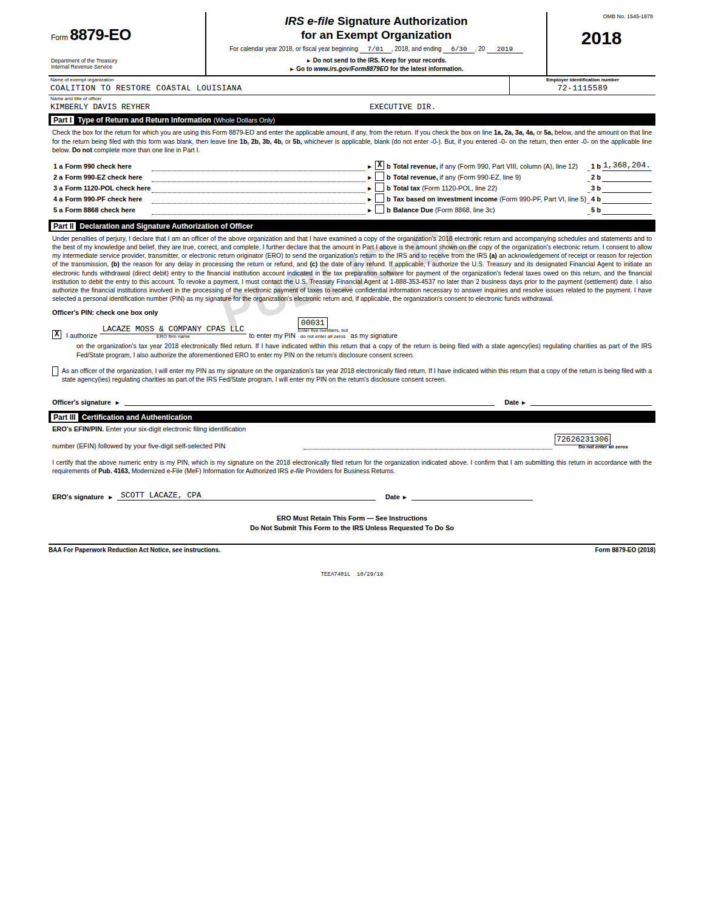PUBLIC CO
Form 8879-EO
Department of the Treasury
Internal Revenue Service
IRS e-file Signature Authorization
for an Exempt Organization
For calendar year 2018, or fiscal year beginning 7/01, 2018, and ending 6/30, 20 2019
► Do not send to the IRS. Keep for your records.
► Go to www.irs.gov/Form8879EO for the latest information.
OMB No. 1545-1878
2018
Name of exempt organization
COALITION TO RESTORE COASTAL LOUISIANA
Employer identification number
72-1115589
Name and title of officer
KIMBERLY DAVIS REYHER
EXECUTIVE DIR.
Part I Type of Return and Return Information (Whole Dollars Only)
Check the box for the return for which you are using this Form 8879-EO and enter the applicable amount, if any, from the return. If you check the box on line 1a, 2a, 3a, 4a, or 5a, below, and the amount on that line for the return being filed with this form was blank, then leave line 1b, 2b, 3b, 4b, or 5b, whichever is applicable, blank (do not enter -0-). But, if you entered -0- on the return, then enter -0- on the applicable line below. Do not complete more than one line in Part I.
| 1 a | Form 990 check here | | ► | X | b | Total revenue, if any (Form 990, Part VIII, column (A), line 12) | | 1 b | 1,368,204. |
| 2 a | Form 990-EZ check here | | ► | | b | Total revenue, if any (Form 990-EZ, line 9) | | 2 b | |
| 3 a | Form 1120-POL check here | | ► | | b | Total tax (Form 1120-POL, line 22) | | 3 b | |
| 4 a | Form 990-PF check here | | ► | | b | Tax based on investment income (Form 990-PF, Part VI, line 5) | | 4 b | |
| 5 a | Form 8868 check here | | ► | | b | Balance Due (Form 8868, line 3c) | | 5 b | |
Part II Declaration and Signature Authorization of Officer
Under penalties of perjury, I declare that I am an officer of the above organization and that I have examined a copy of the organization's 2018 electronic return and accompanying schedules and statements and to the best of my knowledge and belief, they are true, correct, and complete. I further declare that the amount in Part I above is the amount shown on the copy of the organization's electronic return. I consent to allow my intermediate service provider, transmitter, or electronic return originator (ERO) to send the organization's return to the IRS and to receive from the IRS (a) an acknowledgement of receipt or reason for rejection of the transmission, (b) the reason for any delay in processing the return or refund, and (c) the date of any refund. If applicable, I authorize the U.S. Treasury and its designated Financial Agent to initiate an electronic funds withdrawal (direct debit) entry to the financial institution account indicated in the tax preparation software for payment of the organization's federal taxes owed on this return, and the financial institution to debit the entry to this account. To revoke a payment, I must contact the U.S. Treasury Financial Agent at 1-888-353-4537 no later than 2 business days prior to the payment (settlement) date. I also authorize the financial institutions involved in the processing of the electronic payment of taxes to receive confidential information necessary to answer inquiries and resolve issues related to the payment. I have selected a personal identification number (PIN) as my signature for the organization's electronic return and, if applicable, the organization's consent to electronic funds withdrawal.
Officer's PIN: check one box only
X I authorize LACAZE MOSS & COMPANY CPAS LLC
ERO firm name
to enter my PIN 00031
Enter five numbers, but
do not enter all zeros
as my signature
on the organization's tax year 2018 electronically filed return. If I have indicated within this return that a copy of the return is being filed with a state agency(ies) regulating charities as part of the IRS Fed/State program, I also authorize the aforementioned ERO to enter my PIN on the return's disclosure consent screen.
As an officer of the organization, I will enter my PIN as my signature on the organization's tax year 2018 electronically filed return. If I have indicated within this return that a copy of the return is being filed with a state agency(ies) regulating charities as part of the IRS Fed/State program, I will enter my PIN on the return's disclosure consent screen.
Officer's signature ► Date ►
Part III Certification and Authentication
ERO's EFIN/PIN. Enter your six-digit electronic filing identification
number (EFIN) followed by your five-digit self-selected PIN 72626231306
Do not enter all zeros
I certify that the above numeric entry is my PIN, which is my signature on the 2018 electronically filed return for the organization indicated above. I confirm that I am submitting this return in accordance with the requirements of Pub. 4163, Modernized e-File (MeF) Information for Authorized IRS e-file Providers for Business Returns.
ERO's signature ► SCOTT LACAZE, CPA Date ►
ERO Must Retain This Form — See Instructions
Do Not Submit This Form to the IRS Unless Requested To Do So
BAA For Paperwork Reduction Act Notice, see instructions.
Form 8879-EO (2018)
TEEA7401L 10/29/18